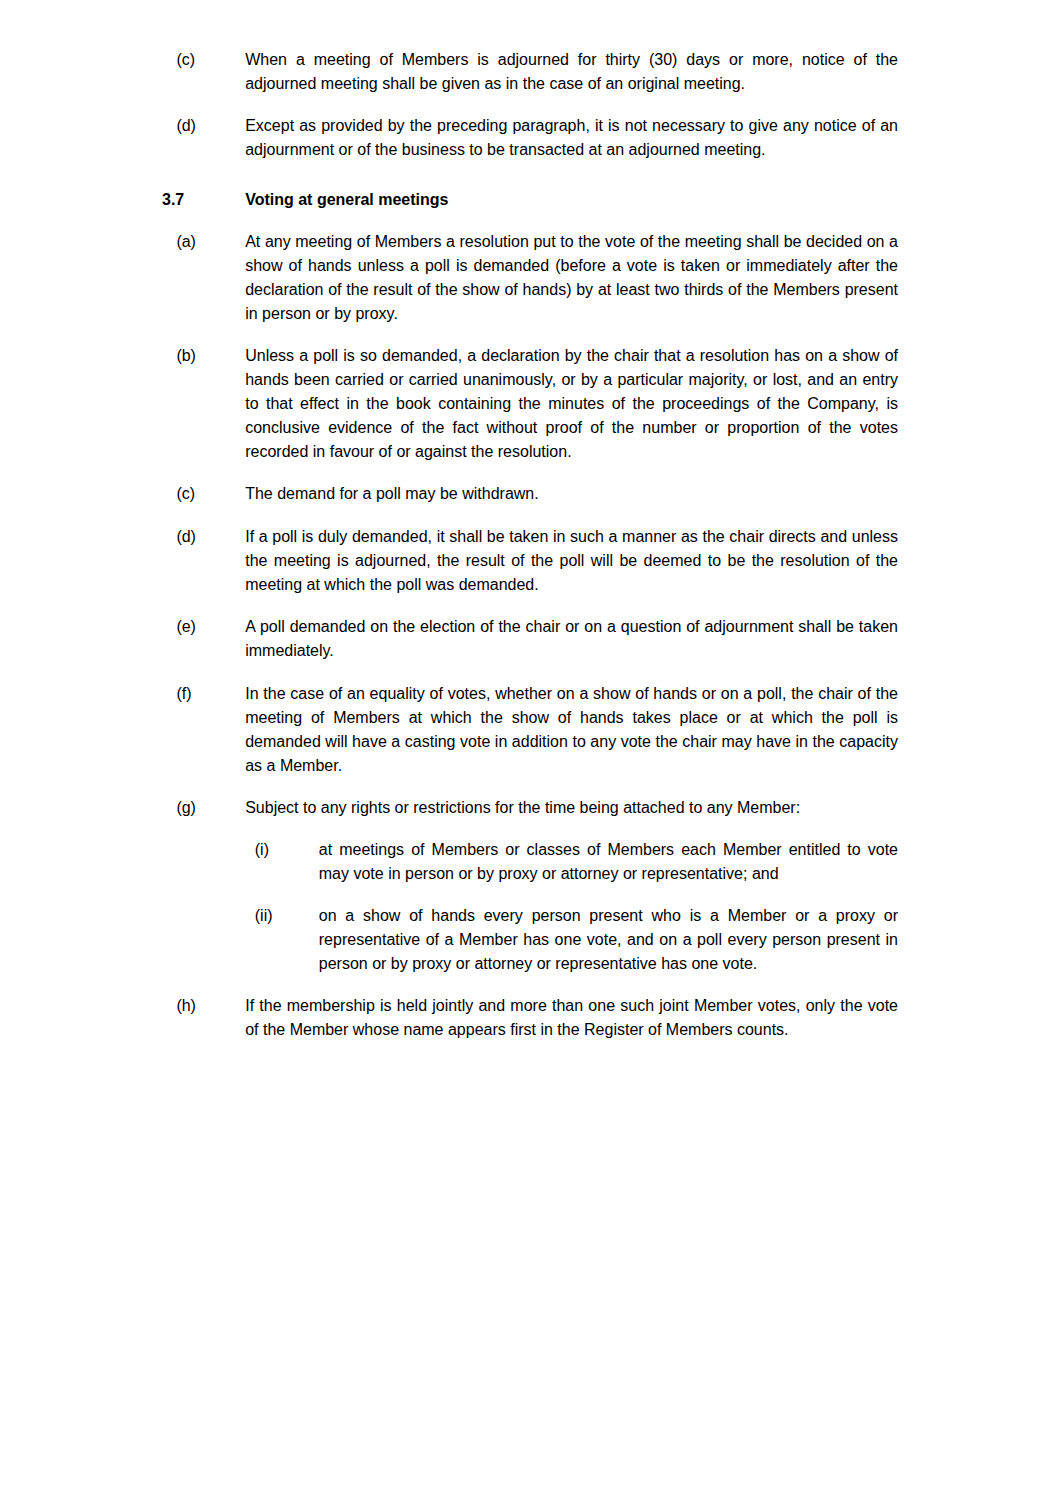(c) When a meeting of Members is adjourned for thirty (30) days or more, notice of the adjourned meeting shall be given as in the case of an original meeting.
(d) Except as provided by the preceding paragraph, it is not necessary to give any notice of an adjournment or of the business to be transacted at an adjourned meeting.
3.7 Voting at general meetings
(a) At any meeting of Members a resolution put to the vote of the meeting shall be decided on a show of hands unless a poll is demanded (before a vote is taken or immediately after the declaration of the result of the show of hands) by at least two thirds of the Members present in person or by proxy.
(b) Unless a poll is so demanded, a declaration by the chair that a resolution has on a show of hands been carried or carried unanimously, or by a particular majority, or lost, and an entry to that effect in the book containing the minutes of the proceedings of the Company, is conclusive evidence of the fact without proof of the number or proportion of the votes recorded in favour of or against the resolution.
(c) The demand for a poll may be withdrawn.
(d) If a poll is duly demanded, it shall be taken in such a manner as the chair directs and unless the meeting is adjourned, the result of the poll will be deemed to be the resolution of the meeting at which the poll was demanded.
(e) A poll demanded on the election of the chair or on a question of adjournment shall be taken immediately.
(f) In the case of an equality of votes, whether on a show of hands or on a poll, the chair of the meeting of Members at which the show of hands takes place or at which the poll is demanded will have a casting vote in addition to any vote the chair may have in the capacity as a Member.
(g) Subject to any rights or restrictions for the time being attached to any Member:
(i) at meetings of Members or classes of Members each Member entitled to vote may vote in person or by proxy or attorney or representative; and
(ii) on a show of hands every person present who is a Member or a proxy or representative of a Member has one vote, and on a poll every person present in person or by proxy or attorney or representative has one vote.
(h) If the membership is held jointly and more than one such joint Member votes, only the vote of the Member whose name appears first in the Register of Members counts.